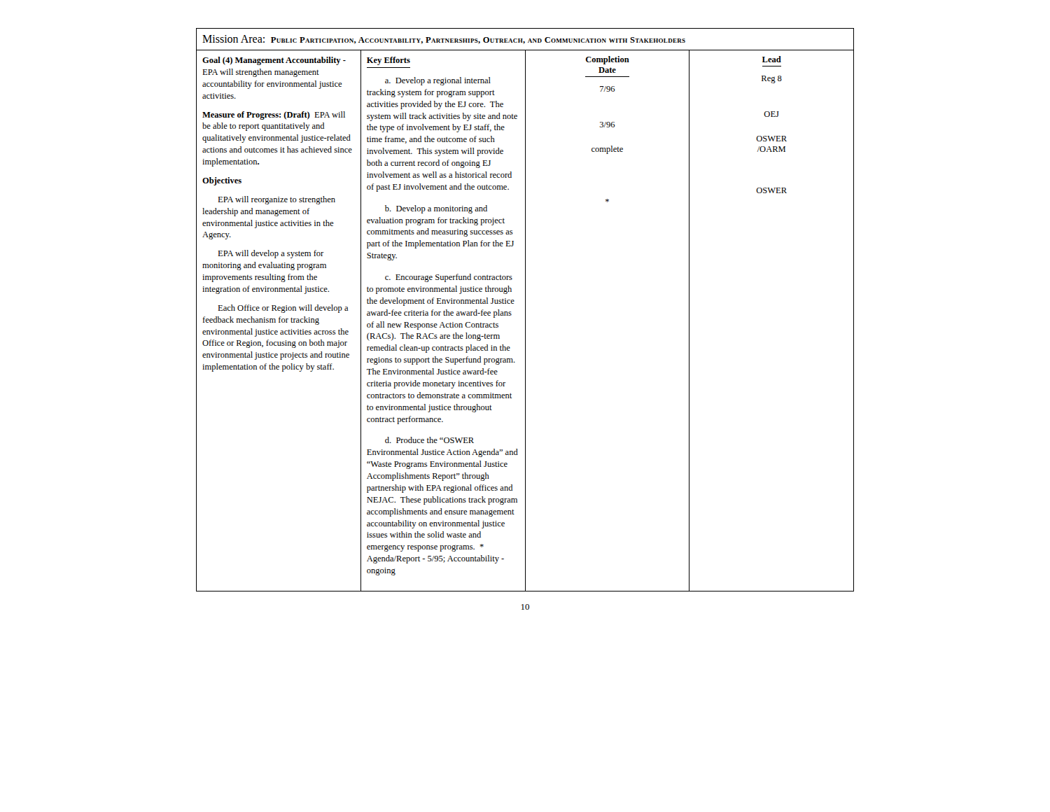| Mission Area: Public Participation, Accountability, Partnerships, Outreach, and Communication with Stakeholders |
| Goal (4) Management Accountability - EPA will strengthen management accountability for environmental justice activities. Measure of Progress: (Draft) EPA will be able to report quantitatively and qualitatively environmental justice-related actions and outcomes it has achieved since implementation . Objectives EPA will reorganize to strengthen leadership and management of environmental justice activities in the Agency. EPA will develop a system for monitoring and evaluating program improvements resulting from the integration of environmental justice. Each Office or Region will develop a feedback mechanism for tracking environmental justice activities across the Office or Region, focusing on both major environmental justice projects and routine implementation of the policy by staff. | Key Efforts a. Develop a regional internal tracking system for program support activities provided by the EJ core. The system will track activities by site and note the type of involvement by EJ staff, the time frame, and the outcome of such involvement. This system will provide both a current record of ongoing EJ involvement as well as a historical record of past EJ involvement and the outcome. b. Develop a monitoring and evaluation program for tracking project commitments and measuring successes as part of the Implementation Plan for the EJ Strategy. c. Encourage Superfund contractors to promote environmental justice through the development of Environmental Justice award-fee criteria for the award-fee plans of all new Response Action Contracts (RACs). The RACs are the long-term remedial clean-up contracts placed in the regions to support the Superfund program. The Environmental Justice award-fee criteria provide monetary incentives for contractors to demonstrate a commitment to environmental justice throughout contract performance. d. Produce the “OSWER Environmental Justice Action Agenda” and “Waste Programs Environmental Justice Accomplishments Report” through partnership with EPA regional offices and NEJAC. These publications track program accomplishments and ensure management accountability on environmental justice issues within the solid waste and emergency response programs. * Agenda/Report - 5/95; Accountability - ongoing | Completion Date 7/96 3/96 complete * | Lead Reg 8 OEJ OSWER /OARM OSWER |
10